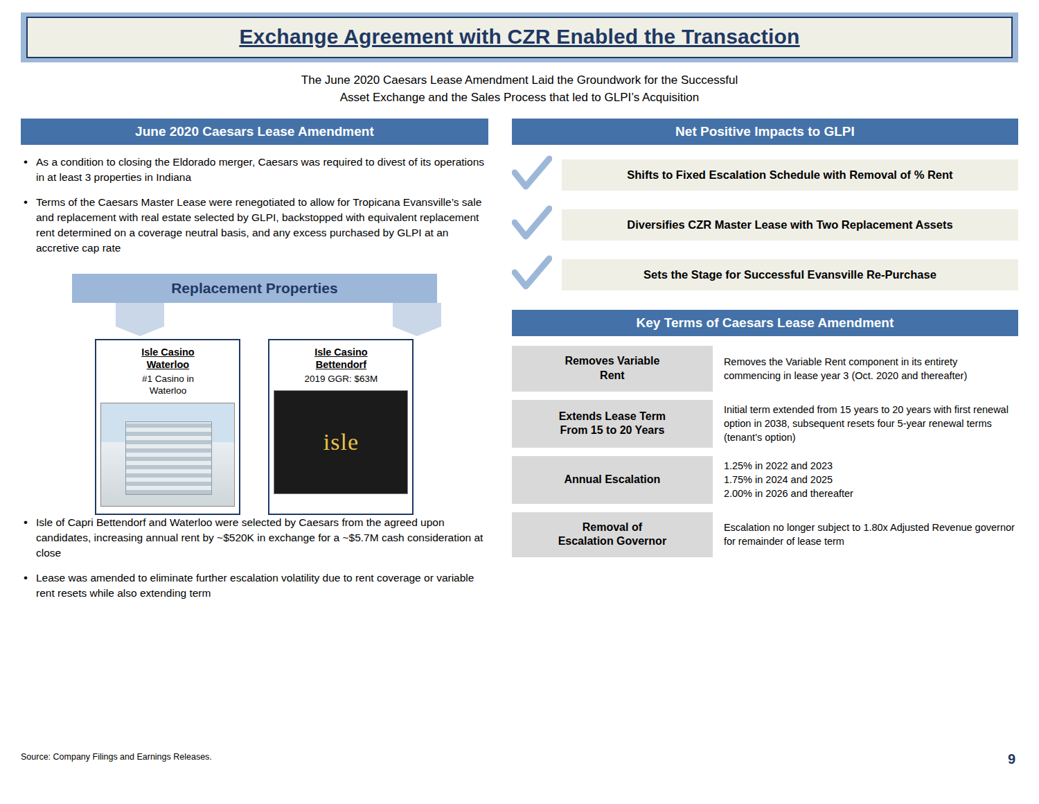Exchange Agreement with CZR Enabled the Transaction
The June 2020 Caesars Lease Amendment Laid the Groundwork for the Successful
Asset Exchange and the Sales Process that led to GLPI’s Acquisition
June 2020 Caesars Lease Amendment
As a condition to closing the Eldorado merger, Caesars was required to divest of its operations in at least 3 properties in Indiana
Terms of the Caesars Master Lease were renegotiated to allow for Tropicana Evansville’s sale and replacement with real estate selected by GLPI, backstopped with equivalent replacement rent determined on a coverage neutral basis, and any excess purchased by GLPI at an accretive cap rate
Replacement Properties
Isle Casino
Waterloo
#1 Casino in
Waterloo
Isle Casino
Bettendorf
2019 GGR: $63M
Isle of Capri Bettendorf and Waterloo were selected by Caesars from the agreed upon candidates, increasing annual rent by ~$520K in exchange for a ~$5.7M cash consideration at close
Lease was amended to eliminate further escalation volatility due to rent coverage or variable rent resets while also extending term
Net Positive Impacts to GLPI
Shifts to Fixed Escalation Schedule with Removal of % Rent
Diversifies CZR Master Lease with Two Replacement Assets
Sets the Stage for Successful Evansville Re-Purchase
Key Terms of Caesars Lease Amendment
Removes Variable
Rent
Removes the Variable Rent component in its entirety commencing in lease year 3 (Oct. 2020 and thereafter)
Extends Lease Term
From 15 to 20 Years
Initial term extended from 15 years to 20 years with first renewal option in 2038, subsequent resets four 5-year renewal terms (tenant’s option)
Annual Escalation
1.25% in 2022 and 2023
1.75% in 2024 and 2025
2.00% in 2026 and thereafter
Removal of
Escalation Governor
Escalation no longer subject to 1.80x Adjusted Revenue governor for remainder of lease term
Source: Company Filings and Earnings Releases.
9